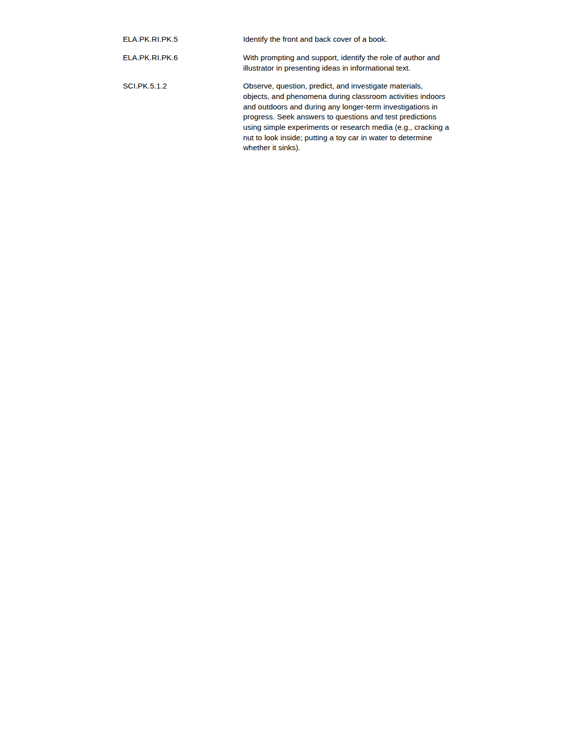| ELA.PK.RI.PK.5 | Identify the front and back cover of a book. |
| ELA.PK.RI.PK.6 | With prompting and support, identify the role of author and illustrator in presenting ideas in informational text. |
| SCI.PK.5.1.2 | Observe, question, predict, and investigate materials, objects, and phenomena during classroom activities indoors and outdoors and during any longer-term investigations in progress. Seek answers to questions and test predictions using simple experiments or research media (e.g., cracking a nut to look inside; putting a toy car in water to determine whether it sinks). |